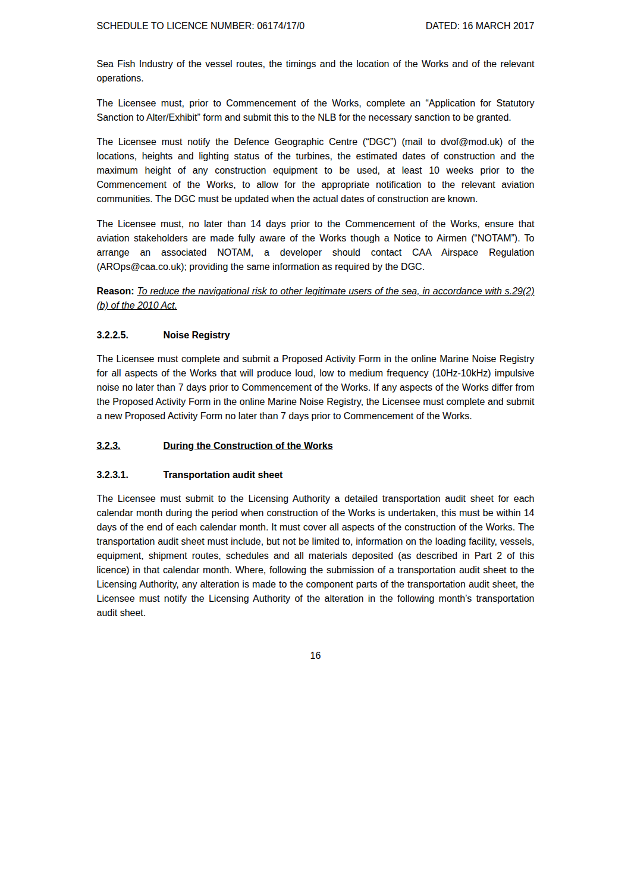SCHEDULE TO LICENCE NUMBER: 06174/17/0 DATED: 16 MARCH 2017
Sea Fish Industry of the vessel routes, the timings and the location of the Works and of the relevant operations.
The Licensee must, prior to Commencement of the Works, complete an “Application for Statutory Sanction to Alter/Exhibit” form and submit this to the NLB for the necessary sanction to be granted.
The Licensee must notify the Defence Geographic Centre (“DGC”) (mail to dvof@mod.uk) of the locations, heights and lighting status of the turbines, the estimated dates of construction and the maximum height of any construction equipment to be used, at least 10 weeks prior to the Commencement of the Works, to allow for the appropriate notification to the relevant aviation communities. The DGC must be updated when the actual dates of construction are known.
The Licensee must, no later than 14 days prior to the Commencement of the Works, ensure that aviation stakeholders are made fully aware of the Works though a Notice to Airmen (“NOTAM”). To arrange an associated NOTAM, a developer should contact CAA Airspace Regulation (AROps@caa.co.uk); providing the same information as required by the DGC.
Reason: To reduce the navigational risk to other legitimate users of the sea, in accordance with s.29(2)(b) of the 2010 Act.
3.2.2.5. Noise Registry
The Licensee must complete and submit a Proposed Activity Form in the online Marine Noise Registry for all aspects of the Works that will produce loud, low to medium frequency (10Hz-10kHz) impulsive noise no later than 7 days prior to Commencement of the Works. If any aspects of the Works differ from the Proposed Activity Form in the online Marine Noise Registry, the Licensee must complete and submit a new Proposed Activity Form no later than 7 days prior to Commencement of the Works.
3.2.3. During the Construction of the Works
3.2.3.1. Transportation audit sheet
The Licensee must submit to the Licensing Authority a detailed transportation audit sheet for each calendar month during the period when construction of the Works is undertaken, this must be within 14 days of the end of each calendar month. It must cover all aspects of the construction of the Works. The transportation audit sheet must include, but not be limited to, information on the loading facility, vessels, equipment, shipment routes, schedules and all materials deposited (as described in Part 2 of this licence) in that calendar month. Where, following the submission of a transportation audit sheet to the Licensing Authority, any alteration is made to the component parts of the transportation audit sheet, the Licensee must notify the Licensing Authority of the alteration in the following month’s transportation audit sheet.
16